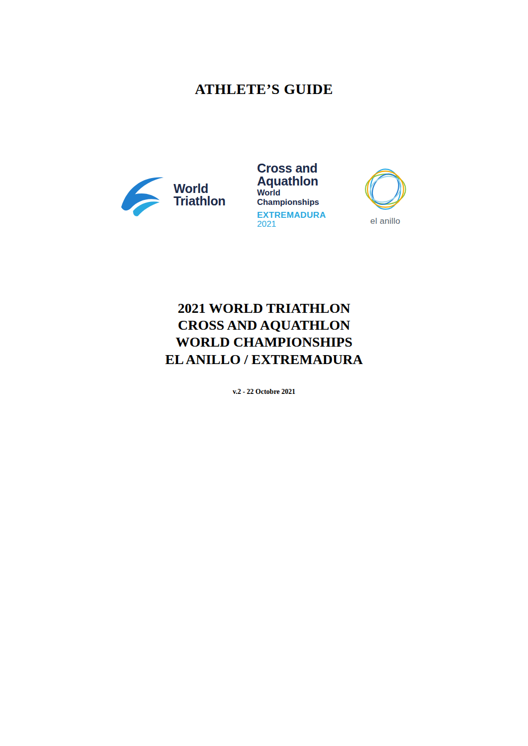ATHLETE’S GUIDE
World Triathlon
Cross and Aquathlon
World Championships
EXTREMADURA
2021
el anillo
2021 WORLD TRIATHLON
CROSS AND AQUATHLON
WORLD CHAMPIONSHIPS
EL ANILLO / EXTREMADURA
v.2 - 22 Octobre 2021